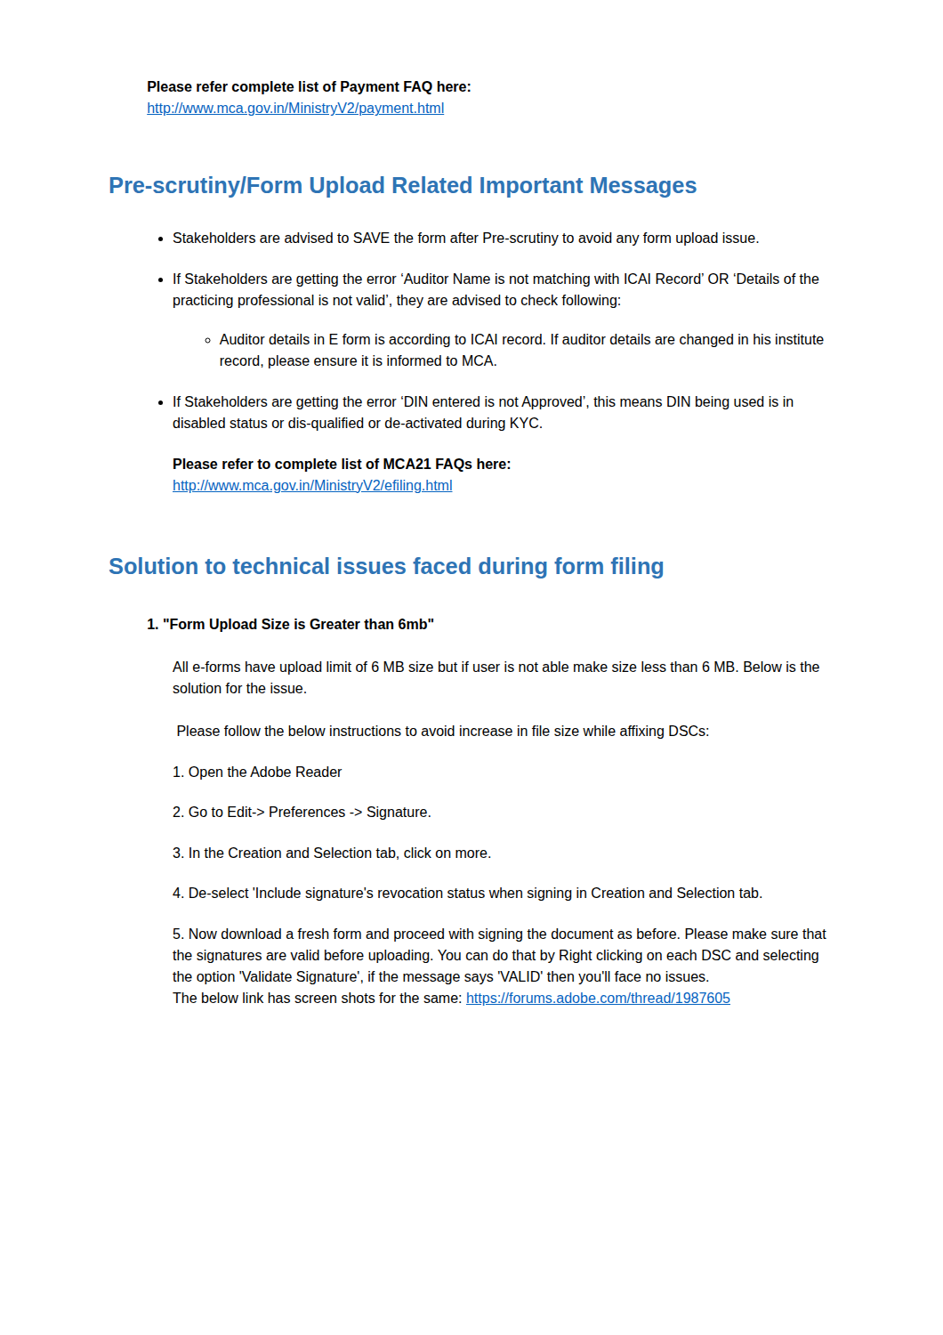Please refer complete list of Payment FAQ here:
http://www.mca.gov.in/MinistryV2/payment.html
Pre-scrutiny/Form Upload Related Important Messages
Stakeholders are advised to SAVE the form after Pre-scrutiny to avoid any form upload issue.
If Stakeholders are getting the error ‘Auditor Name is not matching with ICAI Record’ OR ‘Details of the practicing professional is not valid’, they are advised to check following:
Auditor details in E form is according to ICAI record. If auditor details are changed in his institute record, please ensure it is informed to MCA.
If Stakeholders are getting the error ‘DIN entered is not Approved’, this means DIN being used is in disabled status or dis-qualified or de-activated during KYC.
Please refer to complete list of MCA21 FAQs here:
http://www.mca.gov.in/MinistryV2/efiling.html
Solution to technical issues faced during form filing
1. "Form Upload Size is Greater than 6mb"
All e-forms have upload limit of 6 MB size but if user is not able make size less than 6 MB. Below is the solution for the issue.
Please follow the below instructions to avoid increase in file size while affixing DSCs:
1. Open the Adobe Reader
2. Go to Edit-> Preferences -> Signature.
3. In the Creation and Selection tab, click on more.
4. De-select 'Include signature's revocation status when signing in Creation and Selection tab.
5. Now download a fresh form and proceed with signing the document as before. Please make sure that the signatures are valid before uploading. You can do that by Right clicking on each DSC and selecting the option 'Validate Signature', if the message says 'VALID' then you'll face no issues.
The below link has screen shots for the same: https://forums.adobe.com/thread/1987605